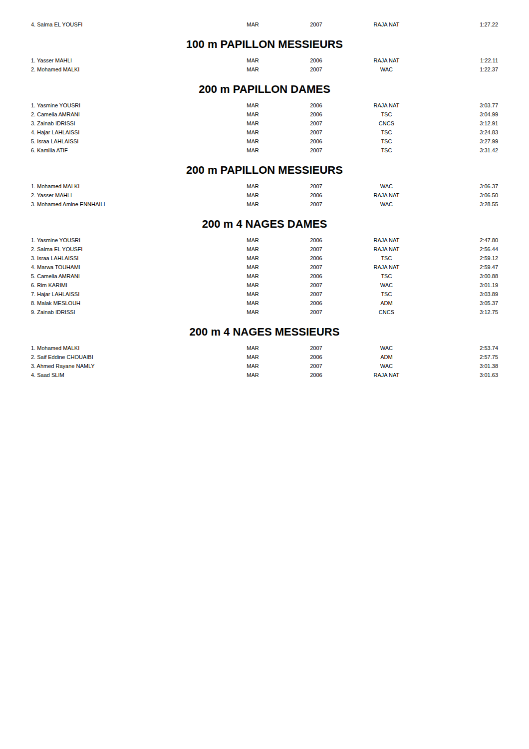| 4. Salma EL YOUSFI | MAR | 2007 | RAJA NAT | 1:27.22 |
100 m PAPILLON MESSIEURS
| 1. Yasser MAHLI | MAR | 2006 | RAJA NAT | 1:22.11 |
| 2. Mohamed MALKI | MAR | 2007 | WAC | 1:22.37 |
200 m PAPILLON DAMES
| 1. Yasmine YOUSRI | MAR | 2006 | RAJA NAT | 3:03.77 |
| 2. Camelia AMRANI | MAR | 2006 | TSC | 3:04.99 |
| 3. Zainab IDRISSI | MAR | 2007 | CNCS | 3:12.91 |
| 4. Hajar LAHLAISSI | MAR | 2007 | TSC | 3:24.83 |
| 5. Israa LAHLAISSI | MAR | 2006 | TSC | 3:27.99 |
| 6. Kamilia ATIF | MAR | 2007 | TSC | 3:31.42 |
200 m PAPILLON MESSIEURS
| 1. Mohamed MALKI | MAR | 2007 | WAC | 3:06.37 |
| 2. Yasser MAHLI | MAR | 2006 | RAJA NAT | 3:06.50 |
| 3. Mohamed Amine ENNHAILI | MAR | 2007 | WAC | 3:28.55 |
200 m 4 NAGES DAMES
| 1. Yasmine YOUSRI | MAR | 2006 | RAJA NAT | 2:47.80 |
| 2. Salma EL YOUSFI | MAR | 2007 | RAJA NAT | 2:56.44 |
| 3. Israa LAHLAISSI | MAR | 2006 | TSC | 2:59.12 |
| 4. Marwa TOUHAMI | MAR | 2007 | RAJA NAT | 2:59.47 |
| 5. Camelia AMRANI | MAR | 2006 | TSC | 3:00.88 |
| 6. Rim KARIMI | MAR | 2007 | WAC | 3:01.19 |
| 7. Hajar LAHLAISSI | MAR | 2007 | TSC | 3:03.89 |
| 8. Malak MESLOUH | MAR | 2006 | ADM | 3:05.37 |
| 9. Zainab IDRISSI | MAR | 2007 | CNCS | 3:12.75 |
200 m 4 NAGES MESSIEURS
| 1. Mohamed MALKI | MAR | 2007 | WAC | 2:53.74 |
| 2. Saif Eddine CHOUAIBI | MAR | 2006 | ADM | 2:57.75 |
| 3. Ahmed Rayane NAMLY | MAR | 2007 | WAC | 3:01.38 |
| 4. Saad SLIM | MAR | 2006 | RAJA NAT | 3:01.63 |